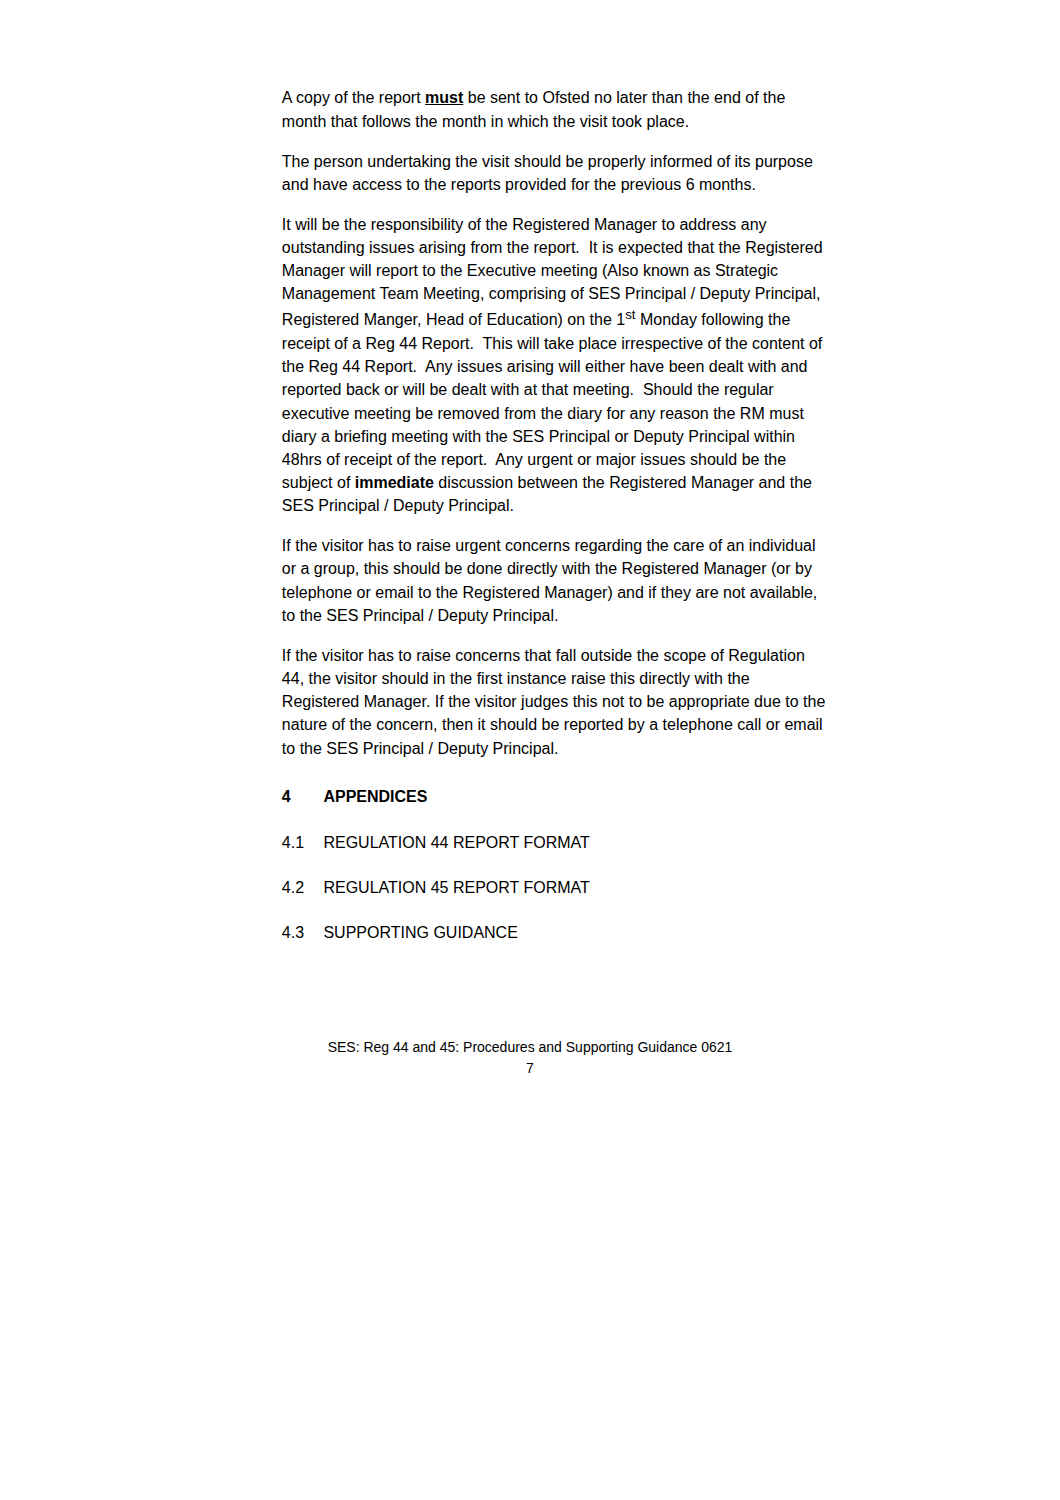A copy of the report must be sent to Ofsted no later than the end of the month that follows the month in which the visit took place.
The person undertaking the visit should be properly informed of its purpose and have access to the reports provided for the previous 6 months.
It will be the responsibility of the Registered Manager to address any outstanding issues arising from the report. It is expected that the Registered Manager will report to the Executive meeting (Also known as Strategic Management Team Meeting, comprising of SES Principal / Deputy Principal, Registered Manger, Head of Education) on the 1st Monday following the receipt of a Reg 44 Report. This will take place irrespective of the content of the Reg 44 Report. Any issues arising will either have been dealt with and reported back or will be dealt with at that meeting. Should the regular executive meeting be removed from the diary for any reason the RM must diary a briefing meeting with the SES Principal or Deputy Principal within 48hrs of receipt of the report. Any urgent or major issues should be the subject of immediate discussion between the Registered Manager and the SES Principal / Deputy Principal.
If the visitor has to raise urgent concerns regarding the care of an individual or a group, this should be done directly with the Registered Manager (or by telephone or email to the Registered Manager) and if they are not available, to the SES Principal / Deputy Principal.
If the visitor has to raise concerns that fall outside the scope of Regulation 44, the visitor should in the first instance raise this directly with the Registered Manager. If the visitor judges this not to be appropriate due to the nature of the concern, then it should be reported by a telephone call or email to the SES Principal / Deputy Principal.
4 APPENDICES
4.1 REGULATION 44 REPORT FORMAT
4.2 REGULATION 45 REPORT FORMAT
4.3 SUPPORTING GUIDANCE
SES: Reg 44 and 45: Procedures and Supporting Guidance 0621 7